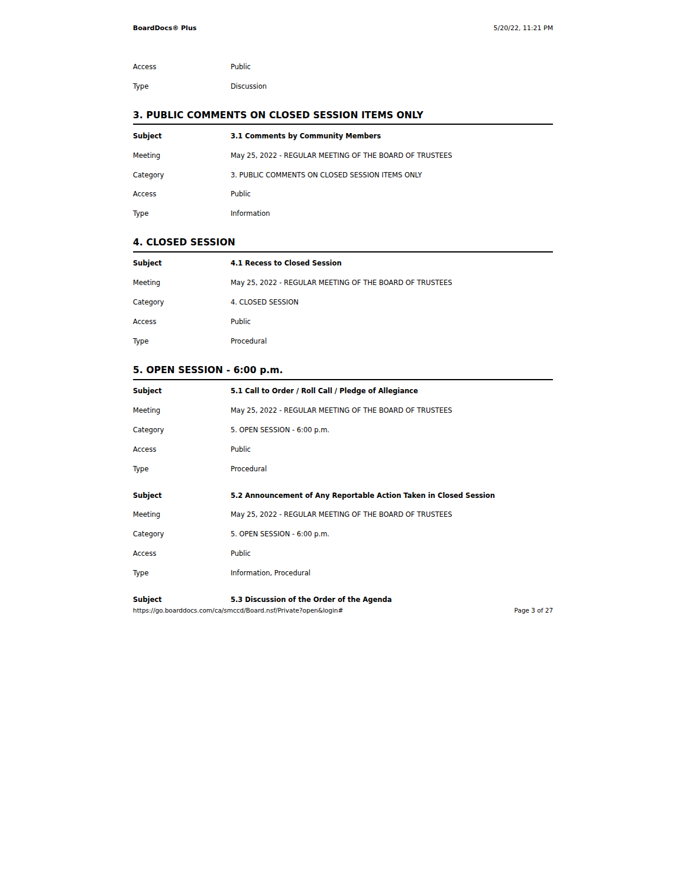BoardDocs® Plus
5/20/22, 11:21 PM
| Access | Public |
| Type | Discussion |
3. PUBLIC COMMENTS ON CLOSED SESSION ITEMS ONLY
| Subject | 3.1 Comments by Community Members |
| Meeting | May 25, 2022 - REGULAR MEETING OF THE BOARD OF TRUSTEES |
| Category | 3. PUBLIC COMMENTS ON CLOSED SESSION ITEMS ONLY |
| Access | Public |
| Type | Information |
4. CLOSED SESSION
| Subject | 4.1 Recess to Closed Session |
| Meeting | May 25, 2022 - REGULAR MEETING OF THE BOARD OF TRUSTEES |
| Category | 4. CLOSED SESSION |
| Access | Public |
| Type | Procedural |
5. OPEN SESSION - 6:00 p.m.
| Subject | 5.1 Call to Order / Roll Call / Pledge of Allegiance |
| Meeting | May 25, 2022 - REGULAR MEETING OF THE BOARD OF TRUSTEES |
| Category | 5. OPEN SESSION - 6:00 p.m. |
| Access | Public |
| Type | Procedural |
| Subject | 5.2 Announcement of Any Reportable Action Taken in Closed Session |
| Meeting | May 25, 2022 - REGULAR MEETING OF THE BOARD OF TRUSTEES |
| Category | 5. OPEN SESSION - 6:00 p.m. |
| Access | Public |
| Type | Information, Procedural |
| Subject | 5.3 Discussion of the Order of the Agenda |
https://go.boarddocs.com/ca/smccd/Board.nsf/Private?open&login#
Page 3 of 27